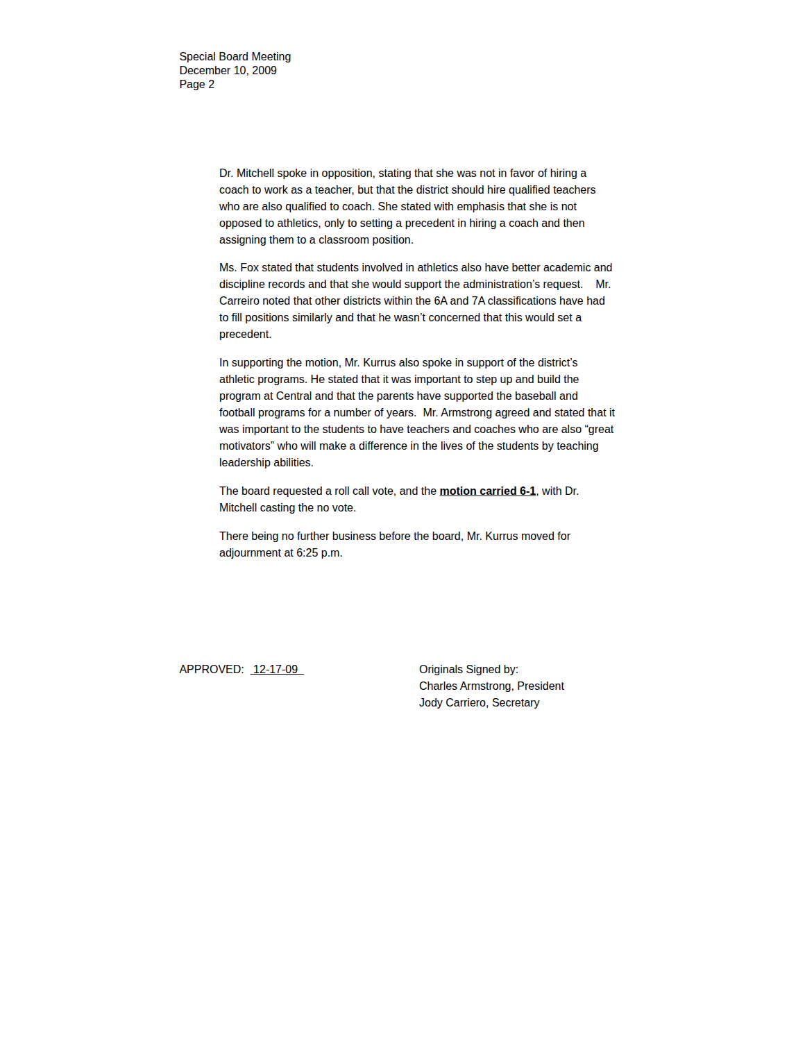Special Board Meeting
December 10, 2009
Page 2
Dr. Mitchell spoke in opposition, stating that she was not in favor of hiring a coach to work as a teacher, but that the district should hire qualified teachers who are also qualified to coach. She stated with emphasis that she is not opposed to athletics, only to setting a precedent in hiring a coach and then assigning them to a classroom position.
Ms. Fox stated that students involved in athletics also have better academic and discipline records and that she would support the administration’s request. Mr. Carreiro noted that other districts within the 6A and 7A classifications have had to fill positions similarly and that he wasn’t concerned that this would set a precedent.
In supporting the motion, Mr. Kurrus also spoke in support of the district’s athletic programs. He stated that it was important to step up and build the program at Central and that the parents have supported the baseball and football programs for a number of years. Mr. Armstrong agreed and stated that it was important to the students to have teachers and coaches who are also “great motivators” who will make a difference in the lives of the students by teaching leadership abilities.
The board requested a roll call vote, and the motion carried 6-1, with Dr. Mitchell casting the no vote.
There being no further business before the board, Mr. Kurrus moved for adjournment at 6:25 p.m.
APPROVED: 12-17-09
Originals Signed by:
Charles Armstrong, President
Jody Carriero, Secretary